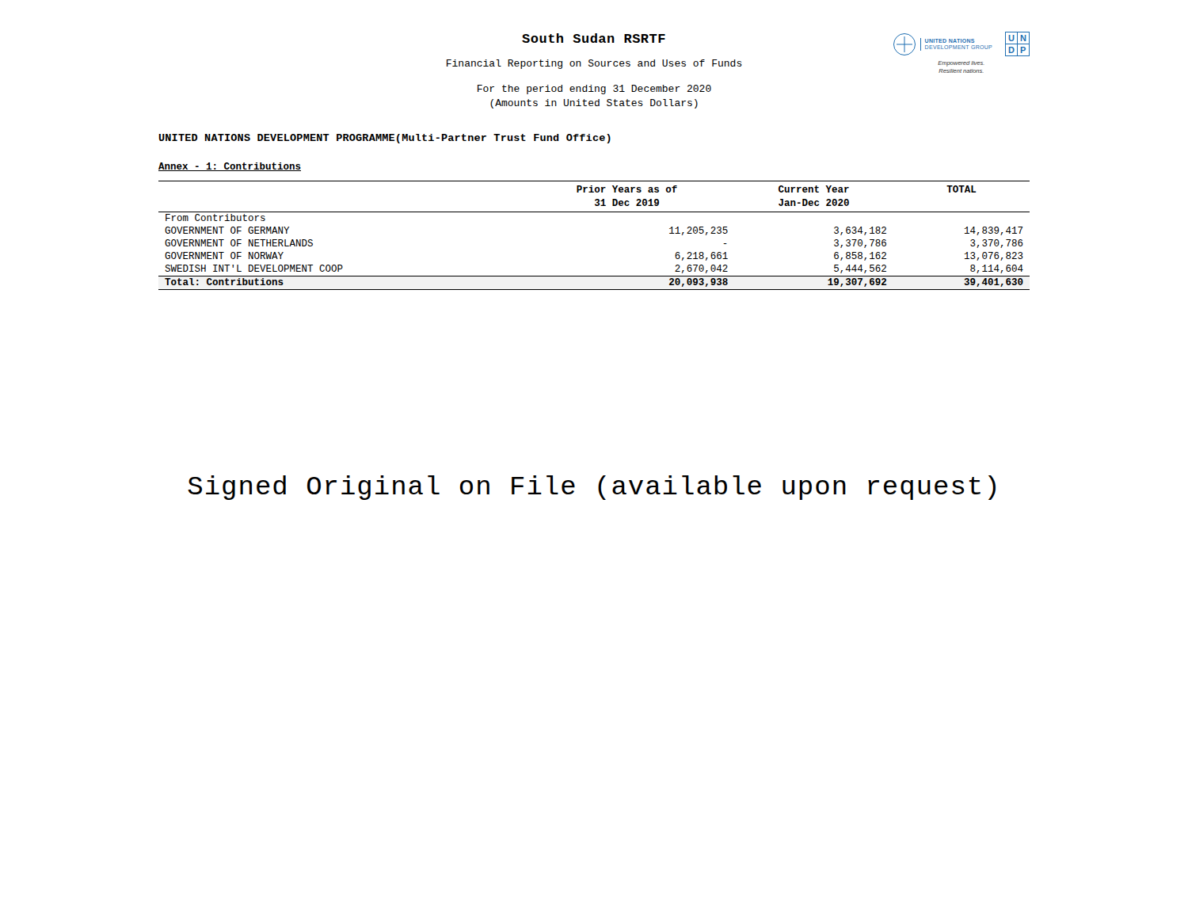UNITED NATIONS
DEVELOPMENT GROUP
UN
DP
Empowered lives.
Resilient nations.
South Sudan RSRTF
Financial Reporting on Sources and Uses of Funds
For the period ending 31 December 2020
(Amounts in United States Dollars)
UNITED NATIONS DEVELOPMENT PROGRAMME(Multi-Partner Trust Fund Office)
Annex - 1: Contributions
| | Prior Years as of | Current Year | TOTAL |
| --- | --- | --- | --- |
| | 31 Dec 2019 | Jan-Dec 2020 | |
| From Contributors | | | |
| GOVERNMENT OF GERMANY | 11,205,235 | 3,634,182 | 14,839,417 |
| GOVERNMENT OF NETHERLANDS | - | 3,370,786 | 3,370,786 |
| GOVERNMENT OF NORWAY | 6,218,661 | 6,858,162 | 13,076,823 |
| SWEDISH INT'L DEVELOPMENT COOP | 2,670,042 | 5,444,562 | 8,114,604 |
| Total: Contributions | 20,093,938 | 19,307,692 | 39,401,630 |
Signed Original on File (available upon request)